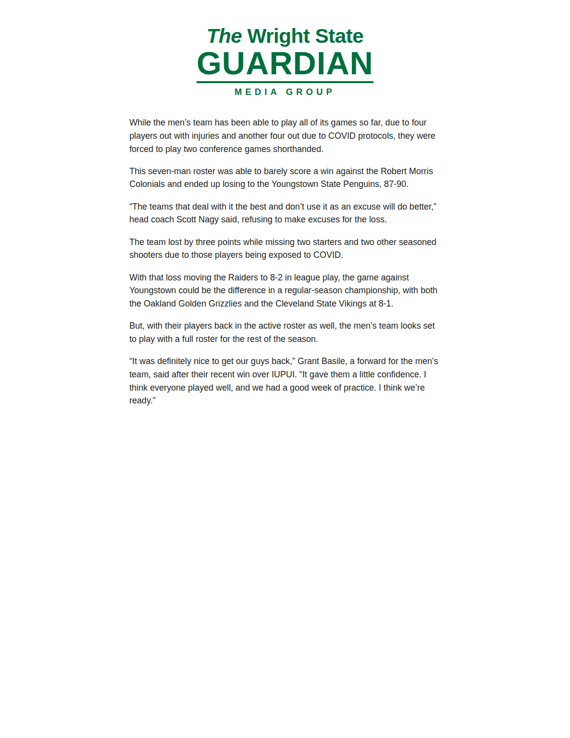The Wright State
GUARDIAN
MEDIA GROUP
While the men’s team has been able to play all of its games so far, due to four players out with injuries and another four out due to COVID protocols, they were forced to play two conference games shorthanded.
This seven-man roster was able to barely score a win against the Robert Morris Colonials and ended up losing to the Youngstown State Penguins, 87-90.
“The teams that deal with it the best and don’t use it as an excuse will do better,” head coach Scott Nagy said, refusing to make excuses for the loss.
The team lost by three points while missing two starters and two other seasoned shooters due to those players being exposed to COVID.
With that loss moving the Raiders to 8-2 in league play, the game against Youngstown could be the difference in a regular-season championship, with both the Oakland Golden Grizzlies and the Cleveland State Vikings at 8-1.
But, with their players back in the active roster as well, the men’s team looks set to play with a full roster for the rest of the season.
“It was definitely nice to get our guys back,” Grant Basile, a forward for the men’s team, said after their recent win over IUPUI. “It gave them a little confidence. I think everyone played well, and we had a good week of practice. I think we’re ready.”